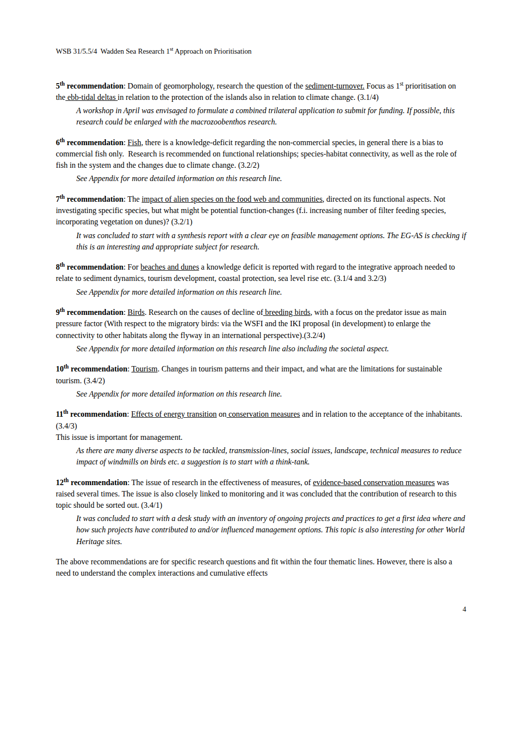WSB 31/5.5/4 Wadden Sea Research 1st Approach on Prioritisation
5th recommendation: Domain of geomorphology, research the question of the sediment-turnover. Focus as 1st prioritisation on the ebb-tidal deltas in relation to the protection of the islands also in relation to climate change. (3.1/4)
A workshop in April was envisaged to formulate a combined trilateral application to submit for funding. If possible, this research could be enlarged with the macrozoobenthos research.
6th recommendation: Fish, there is a knowledge-deficit regarding the non-commercial species, in general there is a bias to commercial fish only. Research is recommended on functional relationships; species-habitat connectivity, as well as the role of fish in the system and the changes due to climate change. (3.2/2)
See Appendix for more detailed information on this research line.
7th recommendation: The impact of alien species on the food web and communities, directed on its functional aspects. Not investigating specific species, but what might be potential function-changes (f.i. increasing number of filter feeding species, incorporating vegetation on dunes)? (3.2/1)
It was concluded to start with a synthesis report with a clear eye on feasible management options. The EG-AS is checking if this is an interesting and appropriate subject for research.
8th recommendation: For beaches and dunes a knowledge deficit is reported with regard to the integrative approach needed to relate to sediment dynamics, tourism development, coastal protection, sea level rise etc. (3.1/4 and 3.2/3)
See Appendix for more detailed information on this research line.
9th recommendation: Birds. Research on the causes of decline of breeding birds, with a focus on the predator issue as main pressure factor (With respect to the migratory birds: via the WSFI and the IKI proposal (in development) to enlarge the connectivity to other habitats along the flyway in an international perspective).(3.2/4)
See Appendix for more detailed information on this research line also including the societal aspect.
10th recommendation: Tourism. Changes in tourism patterns and their impact, and what are the limitations for sustainable tourism. (3.4/2)
See Appendix for more detailed information on this research line.
11th recommendation: Effects of energy transition on conservation measures and in relation to the acceptance of the inhabitants. (3.4/3)
This issue is important for management.
As there are many diverse aspects to be tackled, transmission-lines, social issues, landscape, technical measures to reduce impact of windmills on birds etc. a suggestion is to start with a think-tank.
12th recommendation: The issue of research in the effectiveness of measures, of evidence-based conservation measures was raised several times. The issue is also closely linked to monitoring and it was concluded that the contribution of research to this topic should be sorted out. (3.4/1)
It was concluded to start with a desk study with an inventory of ongoing projects and practices to get a first idea where and how such projects have contributed to and/or influenced management options. This topic is also interesting for other World Heritage sites.
The above recommendations are for specific research questions and fit within the four thematic lines. However, there is also a need to understand the complex interactions and cumulative effects
4